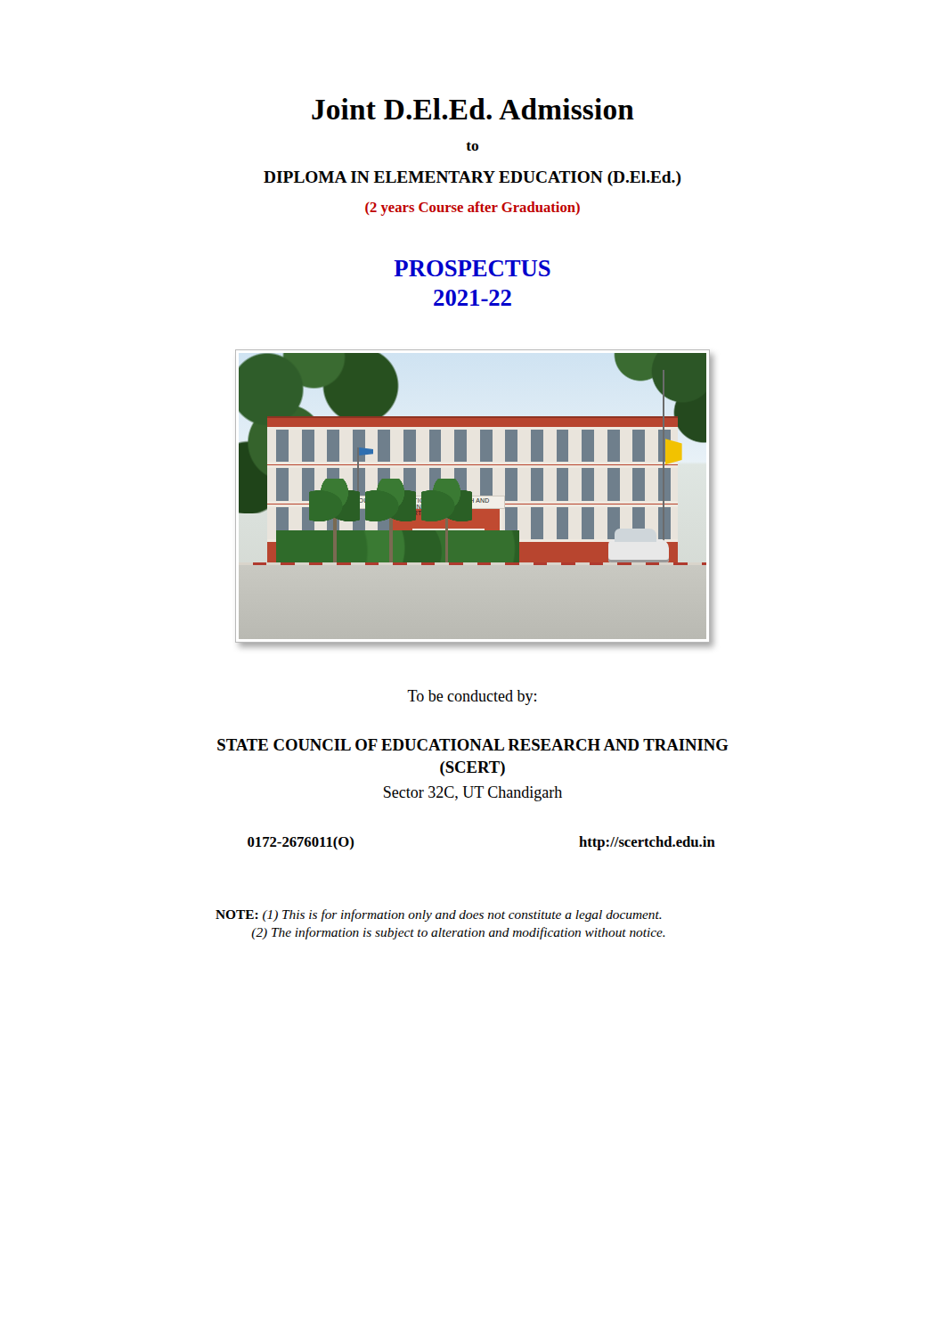Joint D.El.Ed. Admission
to
DIPLOMA IN ELEMENTARY EDUCATION (D.El.Ed.)
(2 years Course after Graduation)
PROSPECTUS
2021-22
STATE COUNCIL OF EDUCTIONAL RESEARCH AND TRAINING
(SCERT)
To be conducted by:
STATE COUNCIL OF EDUCATIONAL RESEARCH AND TRAINING (SCERT)
Sector 32C, UT Chandigarh
0172-2676011(O) http://scertchd.edu.in
NOTE: (1) This is for information only and does not constitute a legal document. (2) The information is subject to alteration and modification without notice.